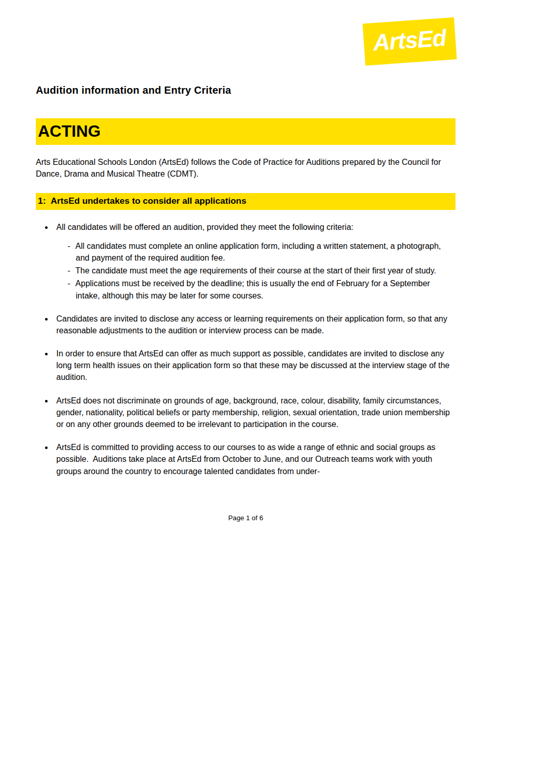ArtsEd
Audition information and Entry Criteria
ACTING
Arts Educational Schools London (ArtsEd) follows the Code of Practice for Auditions prepared by the Council for Dance, Drama and Musical Theatre (CDMT).
1: ArtsEd undertakes to consider all applications
All candidates will be offered an audition, provided they meet the following criteria:
All candidates must complete an online application form, including a written statement, a photograph, and payment of the required audition fee.
The candidate must meet the age requirements of their course at the start of their first year of study.
Applications must be received by the deadline; this is usually the end of February for a September intake, although this may be later for some courses.
Candidates are invited to disclose any access or learning requirements on their application form, so that any reasonable adjustments to the audition or interview process can be made.
In order to ensure that ArtsEd can offer as much support as possible, candidates are invited to disclose any long term health issues on their application form so that these may be discussed at the interview stage of the audition.
ArtsEd does not discriminate on grounds of age, background, race, colour, disability, family circumstances, gender, nationality, political beliefs or party membership, religion, sexual orientation, trade union membership or on any other grounds deemed to be irrelevant to participation in the course.
ArtsEd is committed to providing access to our courses to as wide a range of ethnic and social groups as possible. Auditions take place at ArtsEd from October to June, and our Outreach teams work with youth groups around the country to encourage talented candidates from under-
Page 1 of 6